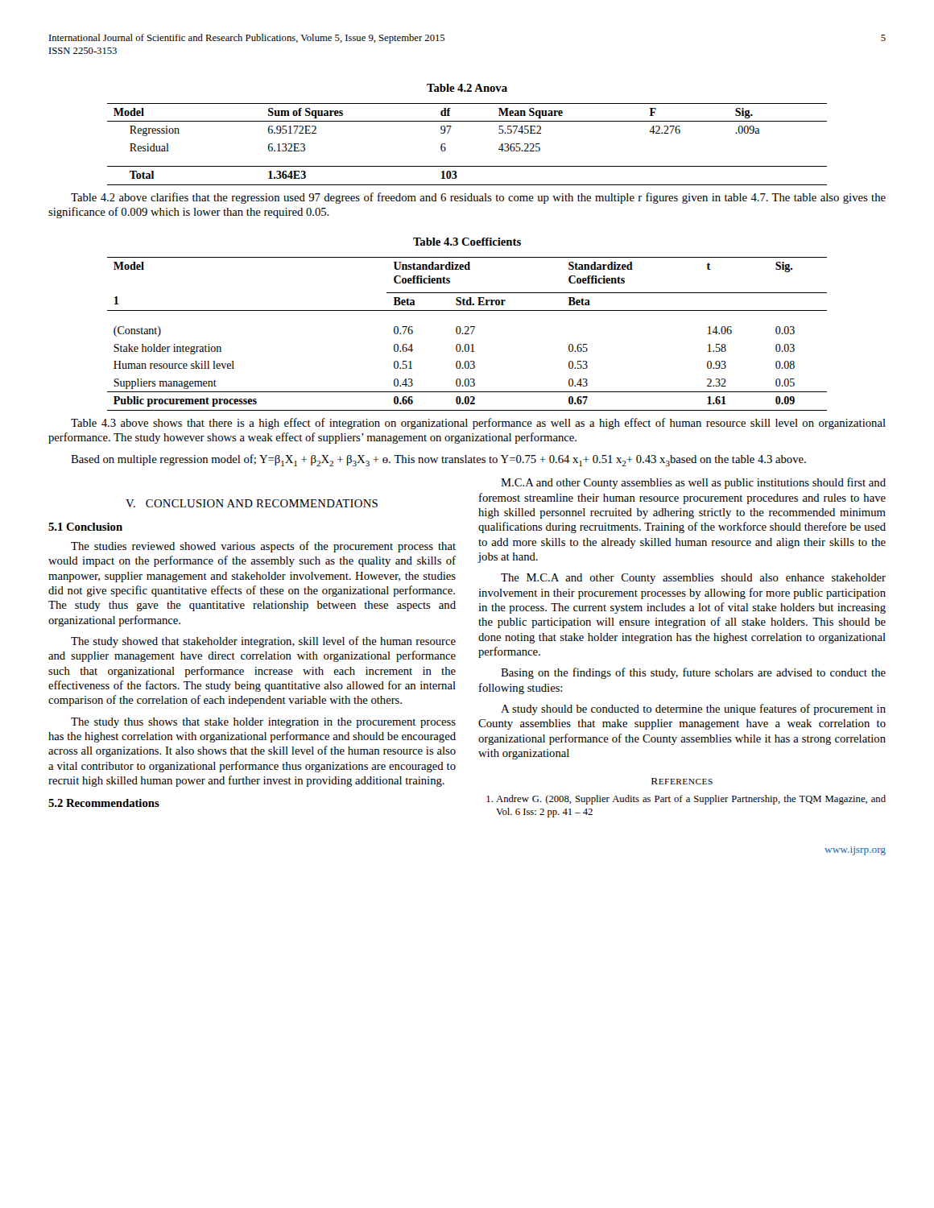International Journal of Scientific and Research Publications, Volume 5, Issue 9, September 2015
ISSN 2250-3153 5
Table 4.2 Anova
| Model | Sum of Squares | df | Mean Square | F | Sig. | |
| --- | --- | --- | --- | --- | --- | --- |
| Regression | 6.95172E2 | 97 | 5.5745E2 | 42.276 | .009a | |
| Residual | 6.132E3 | 6 | 4365.225 | | | |
| Total | 1.364E3 | 103 | | | | |
Table 4.2 above clarifies that the regression used 97 degrees of freedom and 6 residuals to come up with the multiple r figures given in table 4.7. The table also gives the significance of 0.009 which is lower than the required 0.05.
Table 4.3 Coefficients
| Model | Unstandardized Coefficients | Standardized Coefficients | t | Sig. |
| --- | --- | --- | --- | --- |
| 1 | Beta | Std. Error | Beta | | |
| (Constant) | 0.76 | 0.27 | | 14.06 | 0.03 |
| Stake holder integration | 0.64 | 0.01 | 0.65 | 1.58 | 0.03 |
| Human resource skill level | 0.51 | 0.03 | 0.53 | 0.93 | 0.08 |
| Suppliers management | 0.43 | 0.03 | 0.43 | 2.32 | 0.05 |
| Public procurement processes | 0.66 | 0.02 | 0.67 | 1.61 | 0.09 |
Table 4.3 above shows that there is a high effect of integration on organizational performance as well as a high effect of human resource skill level on organizational performance. The study however shows a weak effect of suppliers’ management on organizational performance.
Based on multiple regression model of; Y=β1X1 + β2X2 + β3X3 + ө. This now translates to Y=0.75 + 0.64 x1+ 0.51 x2+ 0.43 x3based on the table 4.3 above.
V. CONCLUSION AND RECOMMENDATIONS
5.1 Conclusion
The studies reviewed showed various aspects of the procurement process that would impact on the performance of the assembly such as the quality and skills of manpower, supplier management and stakeholder involvement. However, the studies did not give specific quantitative effects of these on the organizational performance. The study thus gave the quantitative relationship between these aspects and organizational performance.
The study showed that stakeholder integration, skill level of the human resource and supplier management have direct correlation with organizational performance such that organizational performance increase with each increment in the effectiveness of the factors. The study being quantitative also allowed for an internal comparison of the correlation of each independent variable with the others.
The study thus shows that stake holder integration in the procurement process has the highest correlation with organizational performance and should be encouraged across all organizations. It also shows that the skill level of the human resource is also a vital contributor to organizational performance thus organizations are encouraged to recruit high skilled human power and further invest in providing additional training.
5.2 Recommendations
M.C.A and other County assemblies as well as public institutions should first and foremost streamline their human resource procurement procedures and rules to have high skilled personnel recruited by adhering strictly to the recommended minimum qualifications during recruitments. Training of the workforce should therefore be used to add more skills to the already skilled human resource and align their skills to the jobs at hand.
The M.C.A and other County assemblies should also enhance stakeholder involvement in their procurement processes by allowing for more public participation in the process. The current system includes a lot of vital stake holders but increasing the public participation will ensure integration of all stake holders. This should be done noting that stake holder integration has the highest correlation to organizational performance.
Basing on the findings of this study, future scholars are advised to conduct the following studies:
A study should be conducted to determine the unique features of procurement in County assemblies that make supplier management have a weak correlation to organizational performance of the County assemblies while it has a strong correlation with organizational
REFERENCES
Andrew G. (2008, Supplier Audits as Part of a Supplier Partnership, the TQM Magazine, and Vol. 6 Iss: 2 pp. 41 – 42
www.ijsrp.org